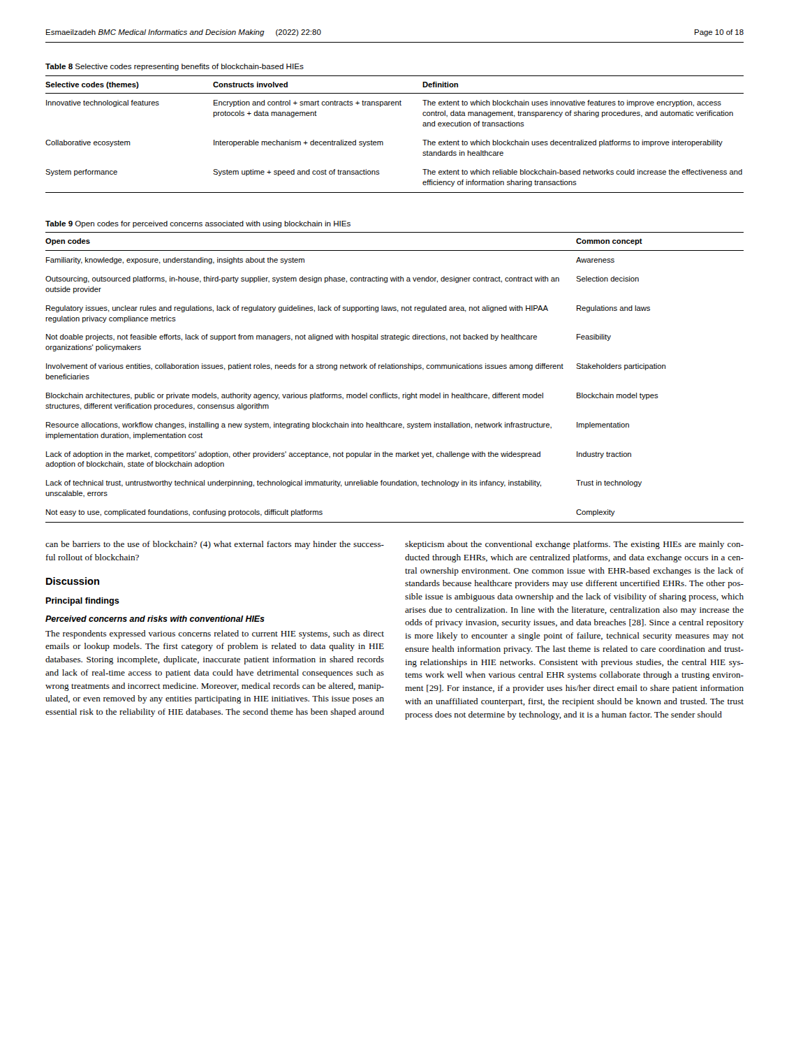Esmaeilzadeh BMC Medical Informatics and Decision Making (2022) 22:80
Page 10 of 18
Table 8 Selective codes representing benefits of blockchain-based HIEs
| Selective codes (themes) | Constructs involved | Definition |
| --- | --- | --- |
| Innovative technological features | Encryption and control + smart contracts + transparent protocols + data management | The extent to which blockchain uses innovative features to improve encryption, access control, data management, transparency of sharing procedures, and automatic verification and execution of transactions |
| Collaborative ecosystem | Interoperable mechanism + decentralized system | The extent to which blockchain uses decentralized platforms to improve interoperability standards in healthcare |
| System performance | System uptime + speed and cost of transactions | The extent to which reliable blockchain-based networks could increase the effectiveness and efficiency of information sharing transactions |
Table 9 Open codes for perceived concerns associated with using blockchain in HIEs
| Open codes | Common concept |
| --- | --- |
| Familiarity, knowledge, exposure, understanding, insights about the system | Awareness |
| Outsourcing, outsourced platforms, in-house, third-party supplier, system design phase, contracting with a vendor, designer contract, contract with an outside provider | Selection decision |
| Regulatory issues, unclear rules and regulations, lack of regulatory guidelines, lack of supporting laws, not regulated area, not aligned with HIPAA regulation privacy compliance metrics | Regulations and laws |
| Not doable projects, not feasible efforts, lack of support from managers, not aligned with hospital strategic directions, not backed by healthcare organizations' policymakers | Feasibility |
| Involvement of various entities, collaboration issues, patient roles, needs for a strong network of relationships, communications issues among different beneficiaries | Stakeholders participation |
| Blockchain architectures, public or private models, authority agency, various platforms, model conflicts, right model in healthcare, different model structures, different verification procedures, consensus algorithm | Blockchain model types |
| Resource allocations, workflow changes, installing a new system, integrating blockchain into healthcare, system installation, network infrastructure, implementation duration, implementation cost | Implementation |
| Lack of adoption in the market, competitors' adoption, other providers' acceptance, not popular in the market yet, challenge with the widespread adoption of blockchain, state of blockchain adoption | Industry traction |
| Lack of technical trust, untrustworthy technical underpinning, technological immaturity, unreliable foundation, technology in its infancy, instability, unscalable, errors | Trust in technology |
| Not easy to use, complicated foundations, confusing protocols, difficult platforms | Complexity |
can be barriers to the use of blockchain? (4) what external factors may hinder the successful rollout of blockchain?
Discussion
Principal findings
Perceived concerns and risks with conventional HIEs
The respondents expressed various concerns related to current HIE systems, such as direct emails or lookup models. The first category of problem is related to data quality in HIE databases. Storing incomplete, duplicate, inaccurate patient information in shared records and lack of real-time access to patient data could have detrimental consequences such as wrong treatments and incorrect medicine. Moreover, medical records can be altered, manipulated, or even removed by any entities participating in HIE initiatives. This issue poses an essential risk to the reliability of HIE databases. The second theme has been shaped around skepticism about the conventional exchange platforms. The existing HIEs are mainly conducted through EHRs, which are centralized platforms, and data exchange occurs in a central ownership environment. One common issue with EHR-based exchanges is the lack of standards because healthcare providers may use different uncertified EHRs. The other possible issue is ambiguous data ownership and the lack of visibility of sharing process, which arises due to centralization. In line with the literature, centralization also may increase the odds of privacy invasion, security issues, and data breaches [28]. Since a central repository is more likely to encounter a single point of failure, technical security measures may not ensure health information privacy. The last theme is related to care coordination and trusting relationships in HIE networks. Consistent with previous studies, the central HIE systems work well when various central EHR systems collaborate through a trusting environment [29]. For instance, if a provider uses his/her direct email to share patient information with an unaffiliated counterpart, first, the recipient should be known and trusted. The trust process does not determine by technology, and it is a human factor. The sender should